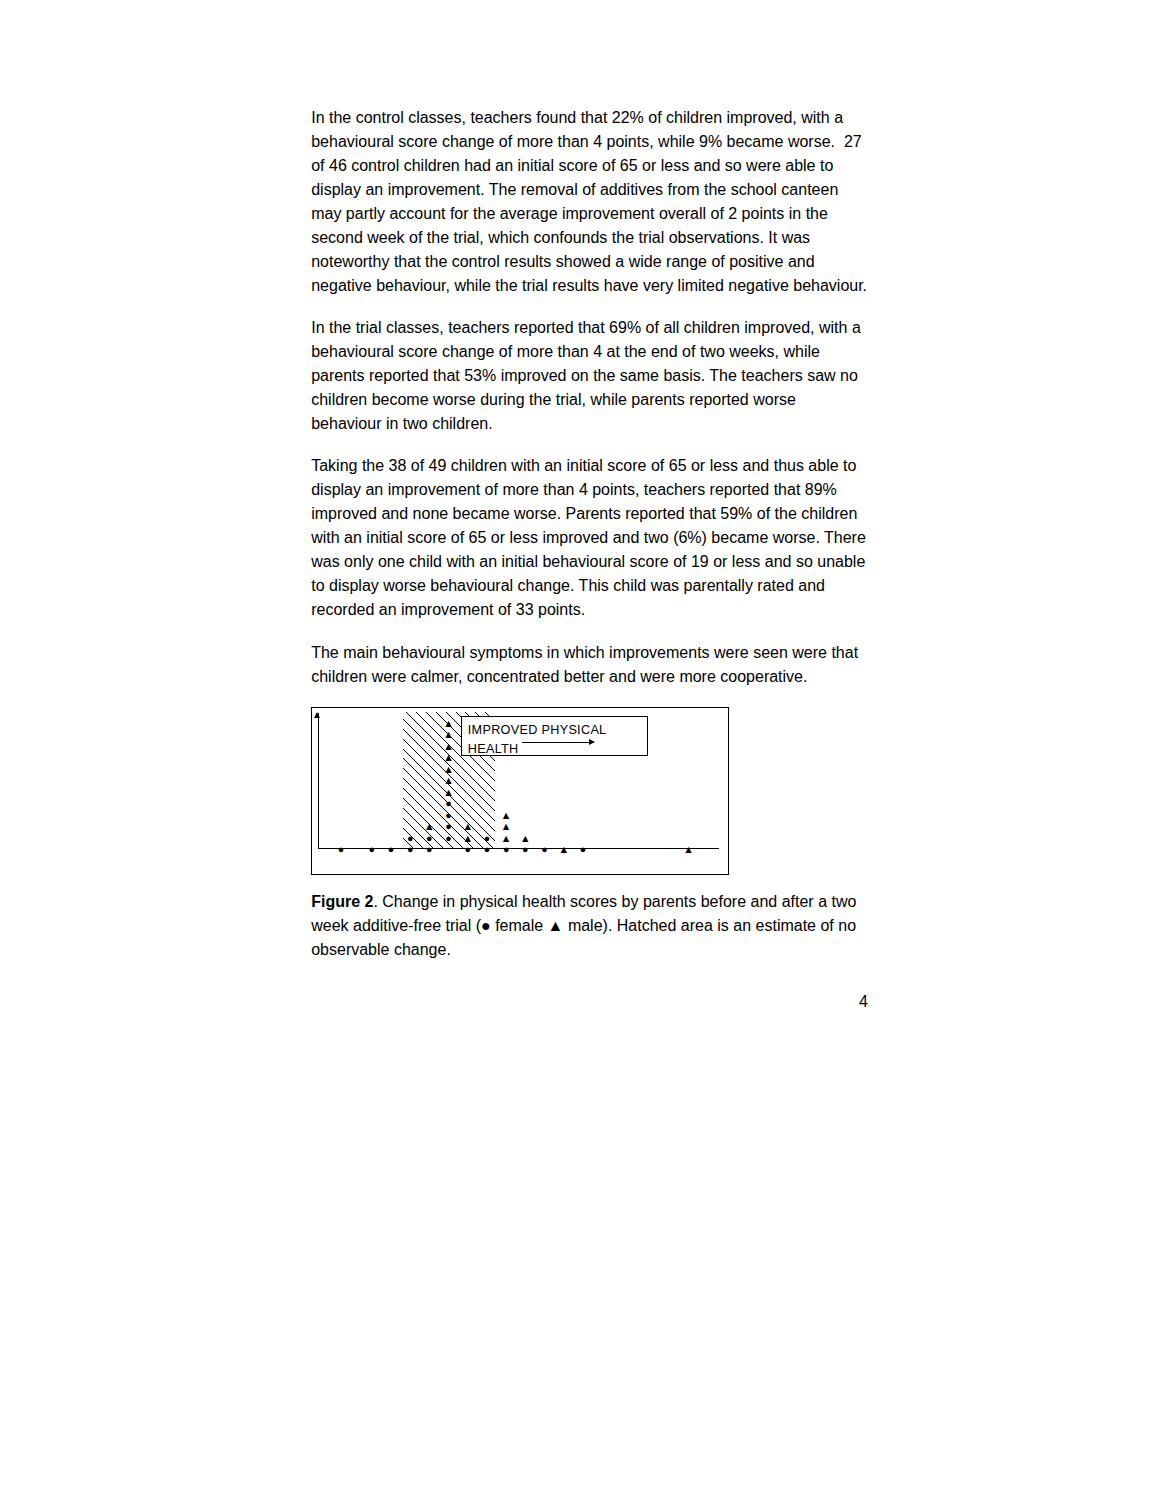In the control classes, teachers found that 22% of children improved, with a behavioural score change of more than 4 points, while 9% became worse. 27 of 46 control children had an initial score of 65 or less and so were able to display an improvement. The removal of additives from the school canteen may partly account for the average improvement overall of 2 points in the second week of the trial, which confounds the trial observations. It was noteworthy that the control results showed a wide range of positive and negative behaviour, while the trial results have very limited negative behaviour.
In the trial classes, teachers reported that 69% of all children improved, with a behavioural score change of more than 4 at the end of two weeks, while parents reported that 53% improved on the same basis. The teachers saw no children become worse during the trial, while parents reported worse behaviour in two children.
Taking the 38 of 49 children with an initial score of 65 or less and thus able to display an improvement of more than 4 points, teachers reported that 89% improved and none became worse. Parents reported that 59% of the children with an initial score of 65 or less improved and two (6%) became worse. There was only one child with an initial behavioural score of 19 or less and so unable to display worse behavioural change. This child was parentally rated and recorded an improvement of 33 points.
The main behavioural symptoms in which improvements were seen were that children were calmer, concentrated better and were more cooperative.
IMPROVED PHYSICAL HEALTH
▲ ▲ ▲ ▲ ▲ ▲ ▲ ● ● ● ● ▲ ● ● ● ● ● ● ● ▲ ▲ ● ● ● ▲ ▲ ▲ ● ▲ ● ● ▲ ● ▲
-8 -6 -4 -2 0 2 4 6 8 10 12 14 16
Figure 2. Change in physical health scores by parents before and after a two week additive-free trial (● female ▲ male). Hatched area is an estimate of no observable change.
4